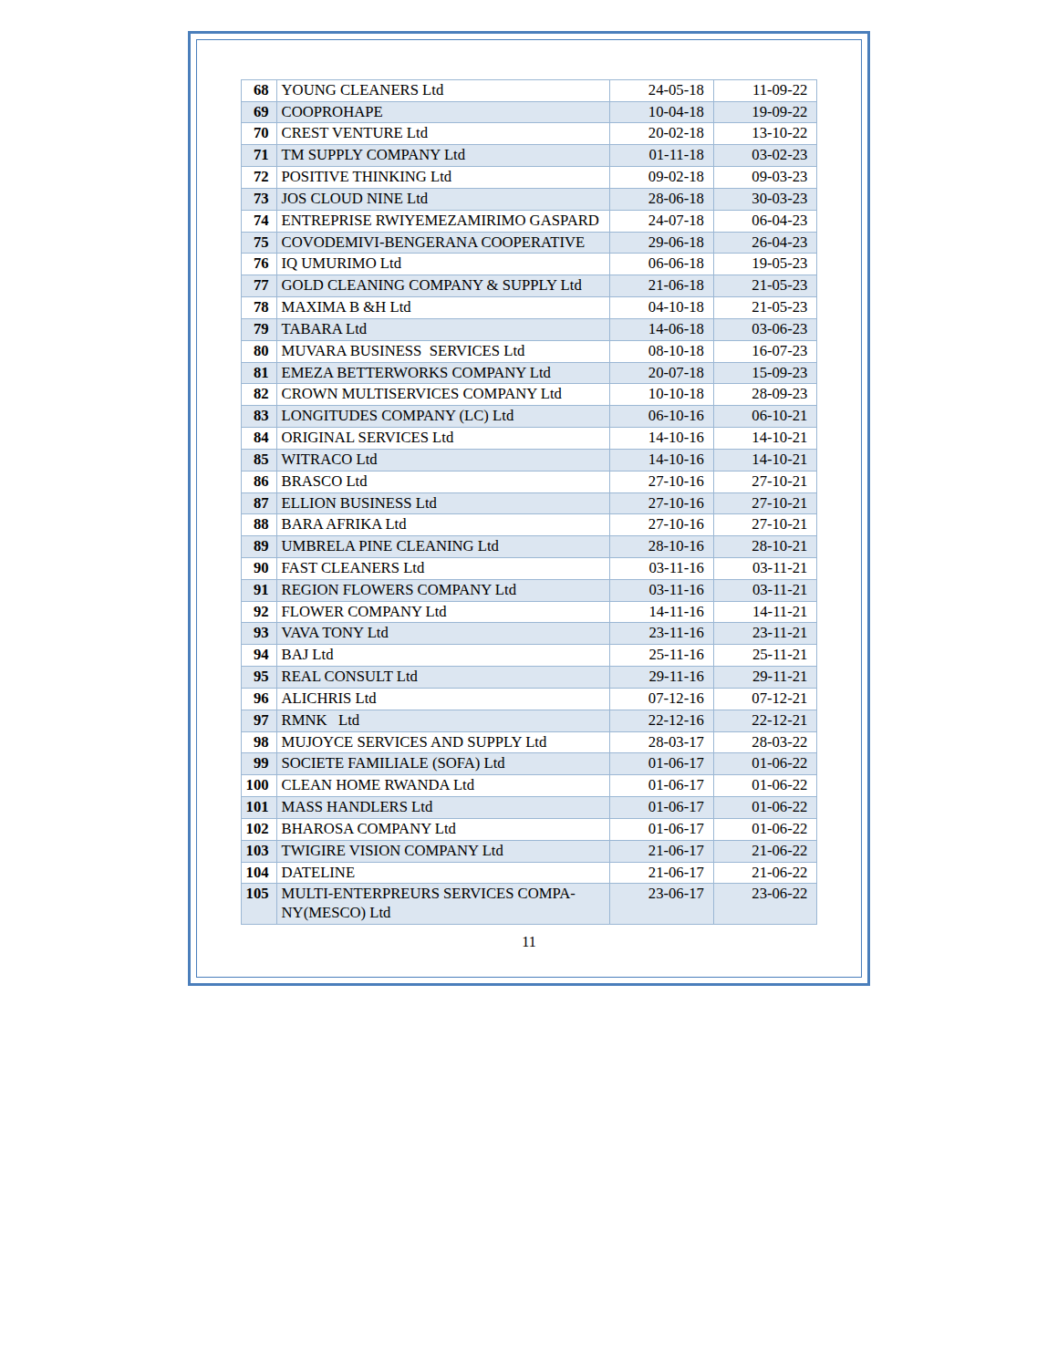| 68 | YOUNG CLEANERS Ltd | 24-05-18 | 11-09-22 |
| 69 | COOPROHAPE | 10-04-18 | 19-09-22 |
| 70 | CREST VENTURE Ltd | 20-02-18 | 13-10-22 |
| 71 | TM SUPPLY COMPANY Ltd | 01-11-18 | 03-02-23 |
| 72 | POSITIVE THINKING Ltd | 09-02-18 | 09-03-23 |
| 73 | JOS CLOUD NINE Ltd | 28-06-18 | 30-03-23 |
| 74 | ENTREPRISE RWIYEMEZAMIRIMO GASPARD | 24-07-18 | 06-04-23 |
| 75 | COVODEMIVI-BENGERANA COOPERATIVE | 29-06-18 | 26-04-23 |
| 76 | IQ UMURIMO Ltd | 06-06-18 | 19-05-23 |
| 77 | GOLD CLEANING COMPANY & SUPPLY Ltd | 21-06-18 | 21-05-23 |
| 78 | MAXIMA B &H Ltd | 04-10-18 | 21-05-23 |
| 79 | TABARA Ltd | 14-06-18 | 03-06-23 |
| 80 | MUVARA BUSINESS SERVICES Ltd | 08-10-18 | 16-07-23 |
| 81 | EMEZA BETTERWORKS COMPANY Ltd | 20-07-18 | 15-09-23 |
| 82 | CROWN MULTISERVICES COMPANY Ltd | 10-10-18 | 28-09-23 |
| 83 | LONGITUDES COMPANY (LC) Ltd | 06-10-16 | 06-10-21 |
| 84 | ORIGINAL SERVICES Ltd | 14-10-16 | 14-10-21 |
| 85 | WITRACO Ltd | 14-10-16 | 14-10-21 |
| 86 | BRASCO Ltd | 27-10-16 | 27-10-21 |
| 87 | ELLION BUSINESS Ltd | 27-10-16 | 27-10-21 |
| 88 | BARA AFRIKA Ltd | 27-10-16 | 27-10-21 |
| 89 | UMBRELA PINE CLEANING Ltd | 28-10-16 | 28-10-21 |
| 90 | FAST CLEANERS Ltd | 03-11-16 | 03-11-21 |
| 91 | REGION FLOWERS COMPANY Ltd | 03-11-16 | 03-11-21 |
| 92 | FLOWER COMPANY Ltd | 14-11-16 | 14-11-21 |
| 93 | VAVA TONY Ltd | 23-11-16 | 23-11-21 |
| 94 | BAJ Ltd | 25-11-16 | 25-11-21 |
| 95 | REAL CONSULT Ltd | 29-11-16 | 29-11-21 |
| 96 | ALICHRIS Ltd | 07-12-16 | 07-12-21 |
| 97 | RMNK Ltd | 22-12-16 | 22-12-21 |
| 98 | MUJOYCE SERVICES AND SUPPLY Ltd | 28-03-17 | 28-03-22 |
| 99 | SOCIETE FAMILIALE (SOFA) Ltd | 01-06-17 | 01-06-22 |
| 100 | CLEAN HOME RWANDA Ltd | 01-06-17 | 01-06-22 |
| 101 | MASS HANDLERS Ltd | 01-06-17 | 01-06-22 |
| 102 | BHAROSA COMPANY Ltd | 01-06-17 | 01-06-22 |
| 103 | TWIGIRE VISION COMPANY Ltd | 21-06-17 | 21-06-22 |
| 104 | DATELINE | 21-06-17 | 21-06-22 |
| 105 | MULTI-ENTERPREURS SERVICES COMPA- NY(MESCO) Ltd | 23-06-17 | 23-06-22 |
11